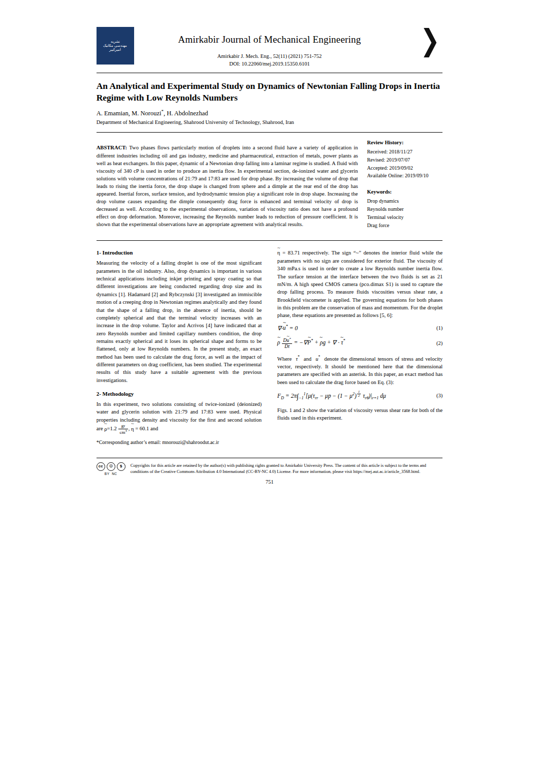نشریه
مهندسی مکانیک
امیرکبیر
Amirkabir Journal of Mechanical Engineering
Amirkabir J. Mech. Eng., 52(11) (2021) 751-752
DOI: 10.22060/mej.2019.15350.6101
❯
An Analytical and Experimental Study on Dynamics of Newtonian Falling Drops in Inertia Regime with Low Reynolds Numbers
A. Emamian, M. Norouzi*, H. Abdolnezhad
Department of Mechanical Engineering, Shahrood University of Technology, Shahrood, Iran
ABSTRACT: Two phases flows particularly motion of droplets into a second fluid have a variety of application in different industries including oil and gas industry, medicine and pharmaceutical, extraction of metals, power plants as well as heat exchangers. In this paper, dynamic of a Newtonian drop falling into a laminar regime is studied. A fluid with viscosity of 340 cP is used in order to produce an inertia flow. In experimental section, de-ionized water and glycerin solutions with volume concentrations of 21:79 and 17:83 are used for drop phase. By increasing the volume of drop that leads to rising the inertia force, the drop shape is changed from sphere and a dimple at the rear end of the drop has appeared. Inertial forces, surface tension, and hydrodynamic tension play a significant role in drop shape. Increasing the drop volume causes expanding the dimple consequently drag force is enhanced and terminal velocity of drop is decreased as well. According to the experimental observations, variation of viscosity ratio does not have a profound effect on drop deformation. Moreover, increasing the Reynolds number leads to reduction of pressure coefficient. It is shown that the experimental observations have an appropriate agreement with analytical results.
Review History:
Received: 2018/11/27
Revised: 2019/07/07
Accepted: 2019/09/02
Available Online: 2019/09/10
Keywords:
Drop dynamics
Reynolds number
Terminal velocity
Drag force
1- Introduction
Measuring the velocity of a falling droplet is one of the most significant parameters in the oil industry. Also, drop dynamics is important in various technical applications including inkjet printing and spray coating so that different investigations are being conducted regarding drop size and its dynamics [1]. Hadamard [2] and Rybczynski [3] investigated an immiscible motion of a creeping drop in Newtonian regimes analytically and they found that the shape of a falling drop, in the absence of inertia, should be completely spherical and that the terminal velocity increases with an increase in the drop volume. Taylor and Acrivos [4] have indicated that at zero Reynolds number and limited capillary numbers condition, the drop remains exactly spherical and it loses its spherical shape and forms to be flattened, only at low Reynolds numbers. In the present study, an exact method has been used to calculate the drag force, as well as the impact of different parameters on drag coefficient, has been studied. The experimental results of this study have a suitable agreement with the previous investigations.
2- Methodology
In this experiment, two solutions consisting of twice-ionized (deionized) water and glycerin solution with 21:79 and 17:83 were used. Physical properties including density and viscosity for the first and second solution are ρ=1.2 gr cm3, η = 60.1 and
*Corresponding author’s email: mnorouzi@shahroodut.ac.ir
η = 83.71 respectively. The sign “~” denotes the interior fluid while the parameters with no sign are considered for exterior fluid. The viscosity of 340 mPa.s is used in order to create a low Reynolds number inertia flow. The surface tension at the interface between the two fluids is set as 21 mN/m. A high speed CMOS camera (pco.dimax S1) is used to capture the drop falling process. To measure fluids viscosities versus shear rate, a Brookfield viscometer is applied. The governing equations for both phases in this problem are the conservation of mass and momentum. For the droplet phase, these equations are presented as follows [5, 6]:
∇·u* = 0
(1)
ρ Du*Dt = −∇P* + ρg + ∇ · τ*
(2)
Where τ* and u* denote the dimensional tensors of stress and velocity vector, respectively. It should be mentioned here that the dimensional parameters are specified with an asterisk. In this paper, an exact method has been used to calculate the drag force based on Eq. (3):
FD = 2π∫−11[μ(τrr − μp − (1 − μ2)12 τrθ)|r=1 dμ
(3)
Figs. 1 and 2 show the variation of viscosity versus shear rate for both of the fluids used in this experiment.
cc ☉ $
BY NC
Copyrights for this article are retained by the author(s) with publishing rights granted to Amirkabir University Press. The content of this article is subject to the terms and conditions of the Creative Commons Attribution 4.0 International (CC-BY-NC 4.0) License. For more information, please visit https://mej.aut.ac.ir/article_3568.html.
751